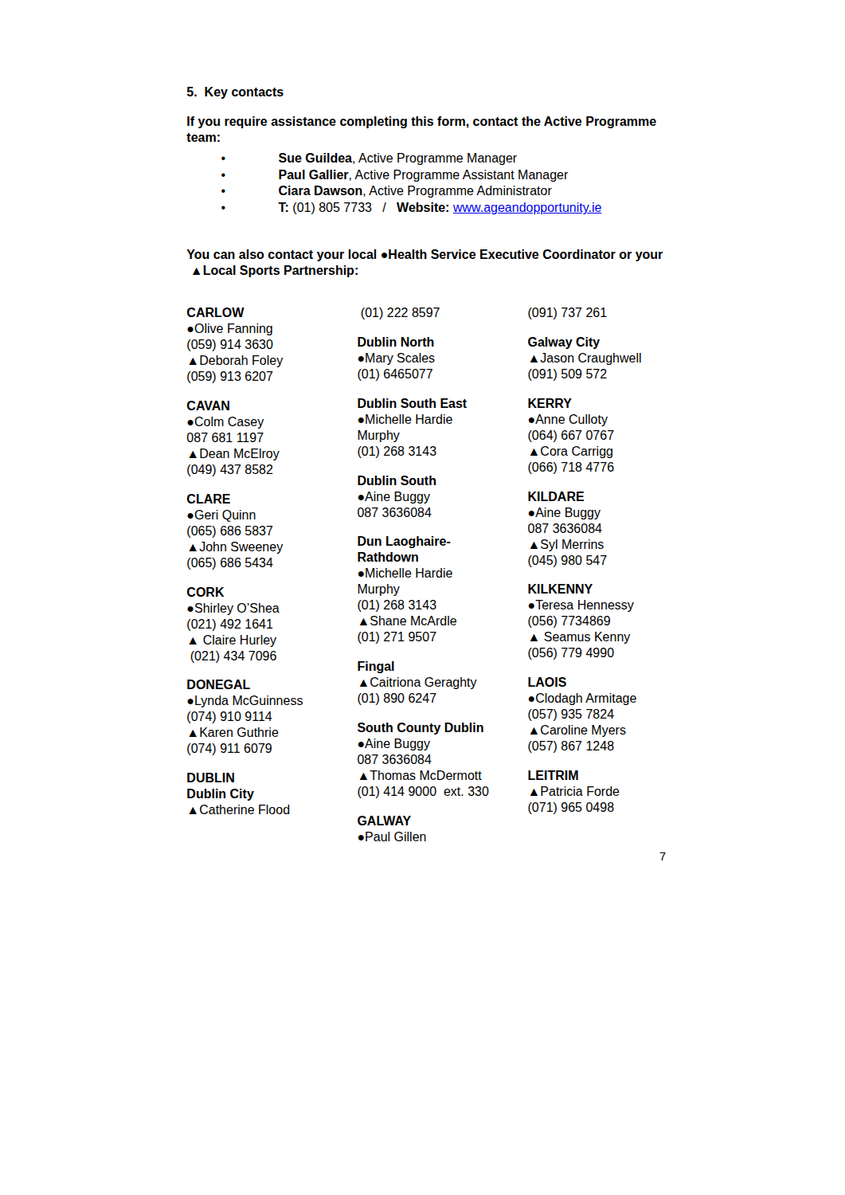5. Key contacts
If you require assistance completing this form, contact the Active Programme team:
•Sue Guildea, Active Programme Manager
•Paul Gallier, Active Programme Assistant Manager
•Ciara Dawson, Active Programme Administrator
•T: (01) 805 7733 / Website: www.ageandopportunity.ie
You can also contact your local ●Health Service Executive Coordinator or your ▲Local Sports Partnership:
CARLOW
●Olive Fanning
(059) 914 3630
▲Deborah Foley
(059) 913 6207
CAVAN
●Colm Casey
087 681 1197
▲Dean McElroy
(049) 437 8582
CLARE
●Geri Quinn
(065) 686 5837
▲John Sweeney
(065) 686 5434
CORK
●Shirley O’Shea
(021) 492 1641
▲ Claire Hurley
(021) 434 7096
DONEGAL
●Lynda McGuinness
(074) 910 9114
▲Karen Guthrie
(074) 911 6079
DUBLIN
Dublin City
▲Catherine Flood
(01) 222 8597
Dublin North
●Mary Scales
(01) 6465077
Dublin South East
●Michelle Hardie Murphy
(01) 268 3143
Dublin South
●Aine Buggy
087 3636084
Dun Laoghaire-
Rathdown
●Michelle Hardie Murphy
(01) 268 3143
▲Shane McArdle
(01) 271 9507
Fingal
▲Caitriona Geraghty
(01) 890 6247
South County Dublin
●Aine Buggy
087 3636084
▲Thomas McDermott
(01) 414 9000 ext. 330
GALWAY
●Paul Gillen
(091) 737 261
Galway City
▲Jason Craughwell
(091) 509 572
KERRY
●Anne Culloty
(064) 667 0767
▲Cora Carrigg
(066) 718 4776
KILDARE
●Aine Buggy
087 3636084
▲Syl Merrins
(045) 980 547
KILKENNY
●Teresa Hennessy
(056) 7734869
▲ Seamus Kenny
(056) 779 4990
LAOIS
●Clodagh Armitage
(057) 935 7824
▲Caroline Myers
(057) 867 1248
LEITRIM
▲Patricia Forde
(071) 965 0498
7